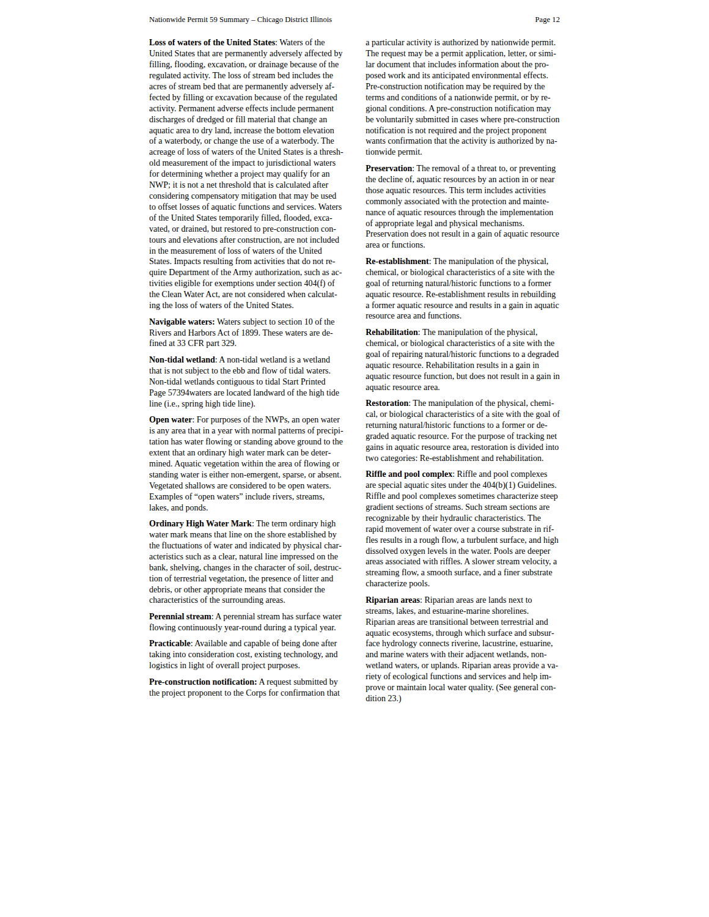Nationwide Permit 59 Summary – Chicago District Illinois Page 12
Loss of waters of the United States: Waters of the United States that are permanently adversely affected by filling, flooding, excavation, or drainage because of the regulated activity. The loss of stream bed includes the acres of stream bed that are permanently adversely affected by filling or excavation because of the regulated activity. Permanent adverse effects include permanent discharges of dredged or fill material that change an aquatic area to dry land, increase the bottom elevation of a waterbody, or change the use of a waterbody. The acreage of loss of waters of the United States is a threshold measurement of the impact to jurisdictional waters for determining whether a project may qualify for an NWP; it is not a net threshold that is calculated after considering compensatory mitigation that may be used to offset losses of aquatic functions and services. Waters of the United States temporarily filled, flooded, excavated, or drained, but restored to pre-construction contours and elevations after construction, are not included in the measurement of loss of waters of the United States. Impacts resulting from activities that do not require Department of the Army authorization, such as activities eligible for exemptions under section 404(f) of the Clean Water Act, are not considered when calculating the loss of waters of the United States.
Navigable waters: Waters subject to section 10 of the Rivers and Harbors Act of 1899. These waters are defined at 33 CFR part 329.
Non-tidal wetland: A non-tidal wetland is a wetland that is not subject to the ebb and flow of tidal waters. Non-tidal wetlands contiguous to tidal Start Printed Page 57394waters are located landward of the high tide line (i.e., spring high tide line).
Open water: For purposes of the NWPs, an open water is any area that in a year with normal patterns of precipitation has water flowing or standing above ground to the extent that an ordinary high water mark can be determined. Aquatic vegetation within the area of flowing or standing water is either non-emergent, sparse, or absent. Vegetated shallows are considered to be open waters. Examples of “open waters” include rivers, streams, lakes, and ponds.
Ordinary High Water Mark: The term ordinary high water mark means that line on the shore established by the fluctuations of water and indicated by physical characteristics such as a clear, natural line impressed on the bank, shelving, changes in the character of soil, destruction of terrestrial vegetation, the presence of litter and debris, or other appropriate means that consider the characteristics of the surrounding areas.
Perennial stream: A perennial stream has surface water flowing continuously year-round during a typical year.
Practicable: Available and capable of being done after taking into consideration cost, existing technology, and logistics in light of overall project purposes.
Pre-construction notification: A request submitted by the project proponent to the Corps for confirmation that a particular activity is authorized by nationwide permit. The request may be a permit application, letter, or similar document that includes information about the proposed work and its anticipated environmental effects. Pre-construction notification may be required by the terms and conditions of a nationwide permit, or by regional conditions. A pre-construction notification may be voluntarily submitted in cases where pre-construction notification is not required and the project proponent wants confirmation that the activity is authorized by nationwide permit.
Preservation: The removal of a threat to, or preventing the decline of, aquatic resources by an action in or near those aquatic resources. This term includes activities commonly associated with the protection and maintenance of aquatic resources through the implementation of appropriate legal and physical mechanisms. Preservation does not result in a gain of aquatic resource area or functions.
Re-establishment: The manipulation of the physical, chemical, or biological characteristics of a site with the goal of returning natural/historic functions to a former aquatic resource. Re-establishment results in rebuilding a former aquatic resource and results in a gain in aquatic resource area and functions.
Rehabilitation: The manipulation of the physical, chemical, or biological characteristics of a site with the goal of repairing natural/historic functions to a degraded aquatic resource. Rehabilitation results in a gain in aquatic resource function, but does not result in a gain in aquatic resource area.
Restoration: The manipulation of the physical, chemical, or biological characteristics of a site with the goal of returning natural/historic functions to a former or degraded aquatic resource. For the purpose of tracking net gains in aquatic resource area, restoration is divided into two categories: Re-establishment and rehabilitation.
Riffle and pool complex: Riffle and pool complexes are special aquatic sites under the 404(b)(1) Guidelines. Riffle and pool complexes sometimes characterize steep gradient sections of streams. Such stream sections are recognizable by their hydraulic characteristics. The rapid movement of water over a course substrate in riffles results in a rough flow, a turbulent surface, and high dissolved oxygen levels in the water. Pools are deeper areas associated with riffles. A slower stream velocity, a streaming flow, a smooth surface, and a finer substrate characterize pools.
Riparian areas: Riparian areas are lands next to streams, lakes, and estuarine-marine shorelines. Riparian areas are transitional between terrestrial and aquatic ecosystems, through which surface and subsurface hydrology connects riverine, lacustrine, estuarine, and marine waters with their adjacent wetlands, non-wetland waters, or uplands. Riparian areas provide a variety of ecological functions and services and help improve or maintain local water quality. (See general condition 23.)